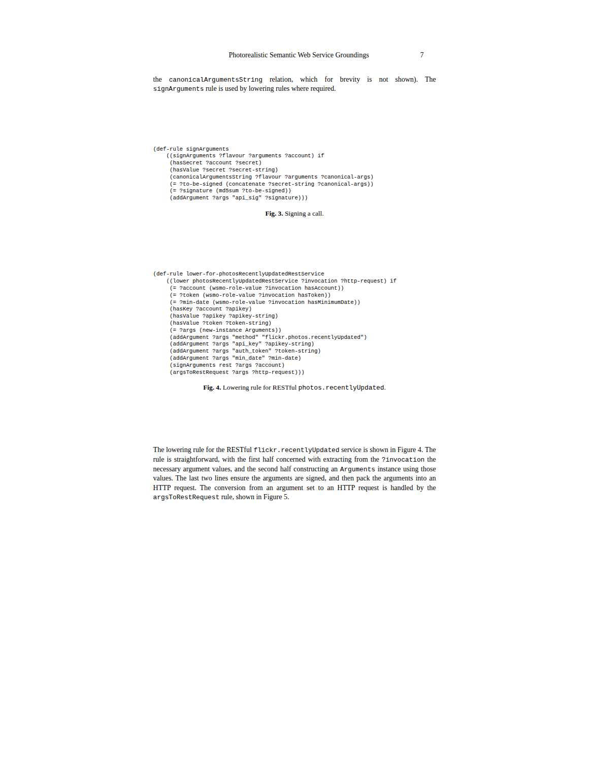Photorealistic Semantic Web Service Groundings 7
the canonicalArgumentsString relation, which for brevity is not shown). The signArguments rule is used by lowering rules where required.
(def-rule signArguments
    ((signArguments ?flavour ?arguments ?account) if
     (hasSecret ?account ?secret)
     (hasValue ?secret ?secret-string)
     (canonicalArgumentsString ?flavour ?arguments ?canonical-args)
     (= ?to-be-signed (concatenate ?secret-string ?canonical-args))
     (= ?signature (md5sum ?to-be-signed))
     (addArgument ?args "api_sig" ?signature)))
Fig. 3. Signing a call.
(def-rule lower-for-photosRecentlyUpdatedRestService
    ((lower photosRecentlyUpdatedRestService ?invocation ?http-request) if
     (= ?account (wsmo-role-value ?invocation hasAccount))
     (= ?token (wsmo-role-value ?invocation hasToken))
     (= ?min-date (wsmo-role-value ?invocation hasMinimumDate))
     (hasKey ?account ?apikey)
     (hasValue ?apikey ?apikey-string)
     (hasValue ?token ?token-string)
     (= ?args (new-instance Arguments))
     (addArgument ?args "method" "flickr.photos.recentlyUpdated")
     (addArgument ?args "api_key" ?apikey-string)
     (addArgument ?args "auth_token" ?token-string)
     (addArgument ?args "min_date" ?min-date)
     (signArguments rest ?args ?account)
     (argsToRestRequest ?args ?http-request)))
Fig. 4. Lowering rule for RESTful photos.recentlyUpdated.
The lowering rule for the RESTful flickr.recentlyUpdated service is shown in Figure 4. The rule is straightforward, with the first half concerned with extracting from the ?invocation the necessary argument values, and the second half constructing an Arguments instance using those values. The last two lines ensure the arguments are signed, and then pack the arguments into an HTTP request. The conversion from an argument set to an HTTP request is handled by the argsToRestRequest rule, shown in Figure 5.